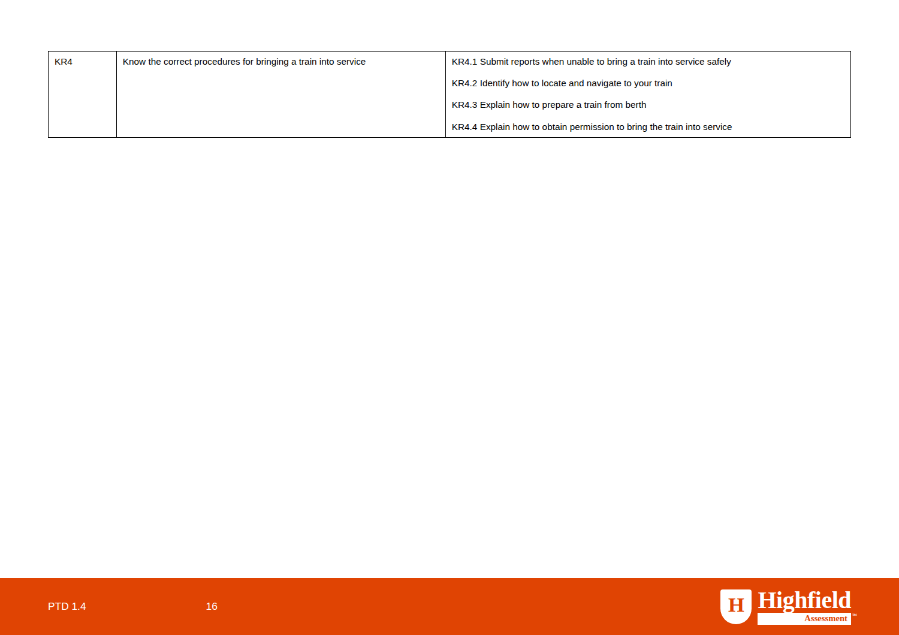| KR4 | Know the correct procedures for bringing a train into service | KR4.1 Submit reports when unable to bring a train into service safely KR4.2 Identify how to locate and navigate to your train KR4.3 Explain how to prepare a train from berth KR4.4 Explain how to obtain permission to bring the train into service |
PTD 1.4 16
H
Highfield
Assessment™